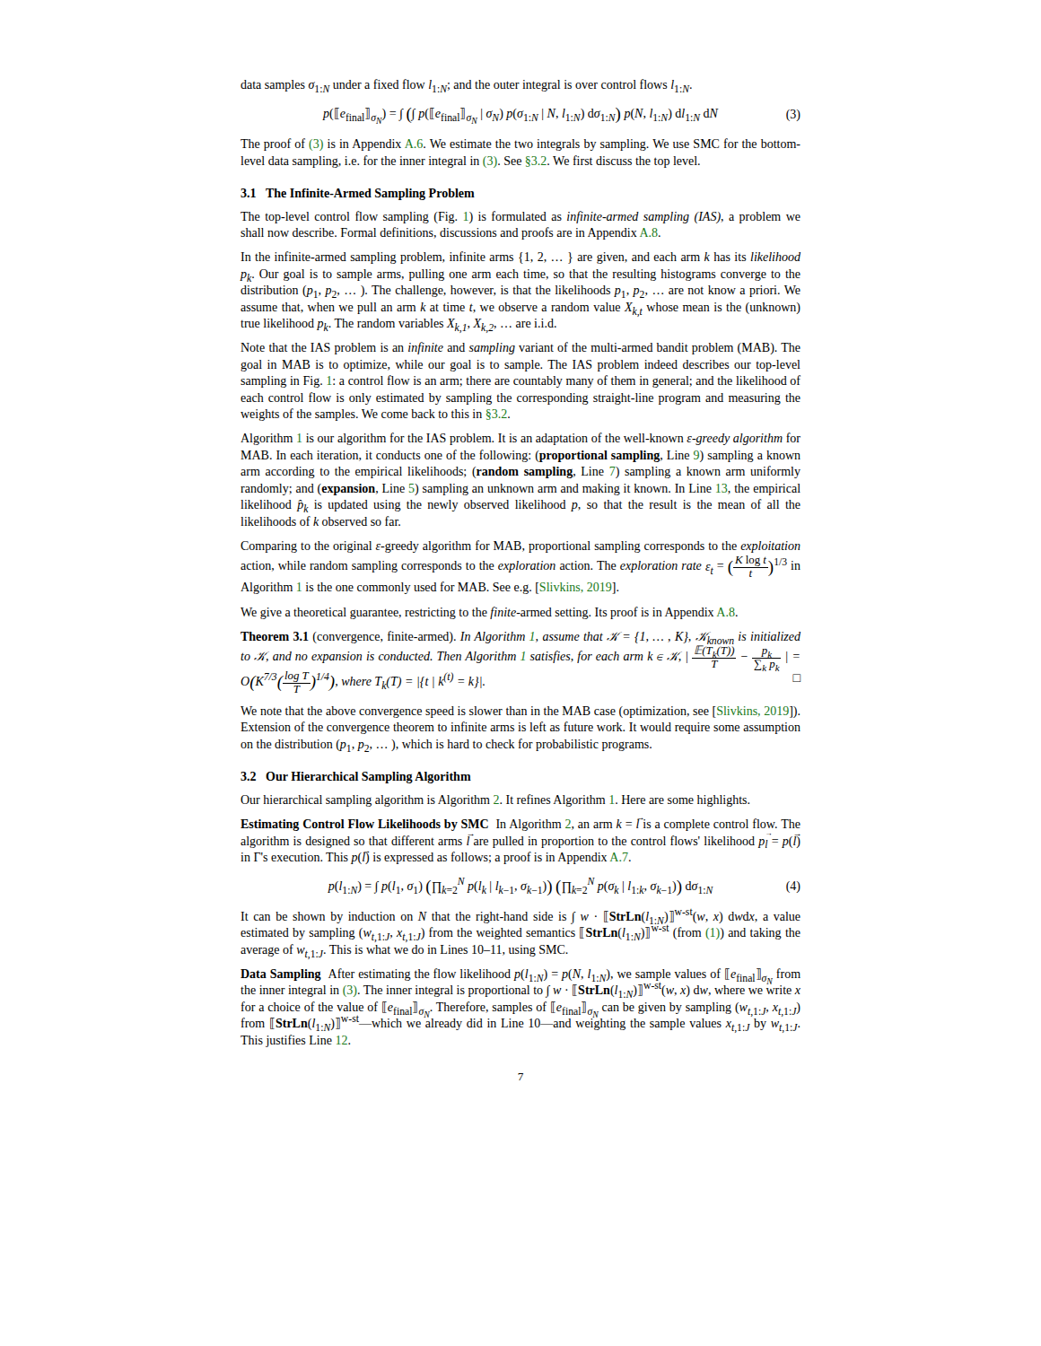data samples σ1:N under a fixed flow l1:N; and the outer integral is over control flows l1:N.
p( efinalσN) = ∫ (∫ p( efinalσN | σN) p(σ1:N | N, l1:N) dσ1:N) p(N, l1:N) dl1:N dN (3)
The proof of (3) is in Appendix A.6. We estimate the two integrals by sampling. We use SMC for the bottom-level data sampling, i.e. for the inner integral in (3). See §3.2. We first discuss the top level.
3.1 The Infinite-Armed Sampling Problem
The top-level control flow sampling (Fig. 1) is formulated as infinite-armed sampling (IAS), a problem we shall now describe. Formal definitions, discussions and proofs are in Appendix A.8.
In the infinite-armed sampling problem, infinite arms {1, 2, … } are given, and each arm k has its likelihood pk. Our goal is to sample arms, pulling one arm each time, so that the resulting histograms converge to the distribution (p1, p2, … ). The challenge, however, is that the likelihoods p1, p2, … are not know a priori. We assume that, when we pull an arm k at time t, we observe a random value Xk,t whose mean is the (unknown) true likelihood pk. The random variables Xk,1, Xk,2, … are i.i.d.
Note that the IAS problem is an infinite and sampling variant of the multi-armed bandit problem (MAB). The goal in MAB is to optimize, while our goal is to sample. The IAS problem indeed describes our top-level sampling in Fig. 1: a control flow is an arm; there are countably many of them in general; and the likelihood of each control flow is only estimated by sampling the corresponding straight-line program and measuring the weights of the samples. We come back to this in §3.2.
Algorithm 1 is our algorithm for the IAS problem. It is an adaptation of the well-known ε-greedy algorithm for MAB. In each iteration, it conducts one of the following: (proportional sampling, Line 9) sampling a known arm according to the empirical likelihoods; (random sampling, Line 7) sampling a known arm uniformly randomly; and (expansion, Line 5) sampling an unknown arm and making it known. In Line 13, the empirical likelihood p̂k is updated using the newly observed likelihood p, so that the result is the mean of all the likelihoods of k observed so far.
Comparing to the original ε-greedy algorithm for MAB, proportional sampling corresponds to the exploitation action, while random sampling corresponds to the exploration action. The exploration rate εt = (K log t t)1/3 in Algorithm 1 is the one commonly used for MAB. See e.g. [Slivkins, 2019].
We give a theoretical guarantee, restricting to the finite-armed setting. Its proof is in Appendix A.8.
Theorem 3.1 (convergence, finite-armed). In Algorithm 1, assume that 𝒦 = {1, … , K}, 𝒦known is initialized to 𝒦, and no expansion is conducted. Then Algorithm 1 satisfies, for each arm k ∈ 𝒦, | 𝔼(Tk(T)) T − pk∑k pk | = O(K7/3(log T T)1/4), where Tk(T) = |{t | k(t) = k}|. □
We note that the above convergence speed is slower than in the MAB case (optimization, see [Slivkins, 2019]). Extension of the convergence theorem to infinite arms is left as future work. It would require some assumption on the distribution (p1, p2, … ), which is hard to check for probabilistic programs.
3.2 Our Hierarchical Sampling Algorithm
Our hierarchical sampling algorithm is Algorithm 2. It refines Algorithm 1. Here are some highlights.
Estimating Control Flow Likelihoods by SMC In Algorithm 2, an arm k = l is a complete control flow. The algorithm is designed so that different arms l are pulled in proportion to the control flows' likelihood pl = p(l) in Γ's execution. This p(l) is expressed as follows; a proof is in Appendix A.7.
p(l1:N) = ∫ p(l1, σ1) (∏k=2N p(lk | lk−1, σk−1)) (∏k=2N p(σk | l1:k, σk−1)) dσ1:N (4)
It can be shown by induction on N that the right-hand side is ∫ w · StrLn(l1:N)w-st(w, x) dwdx, a value estimated by sampling (wt,1:J, xt,1:J) from the weighted semantics StrLn(l1:N)w-st (from (1)) and taking the average of wt,1:J. This is what we do in Lines 10–11, using SMC.
Data Sampling After estimating the flow likelihood p(l1:N) = p(N, l1:N), we sample values of efinalσN from the inner integral in (3). The inner integral is proportional to ∫ w · StrLn(l1:N)w-st(w, x) dw, where we write x for a choice of the value of efinalσN. Therefore, samples of efinalσN can be given by sampling (wt,1:J, xt,1:J) from StrLn(l1:N)w-st—which we already did in Line 10—and weighting the sample values xt,1:J by wt,1:J. This justifies Line 12.
7